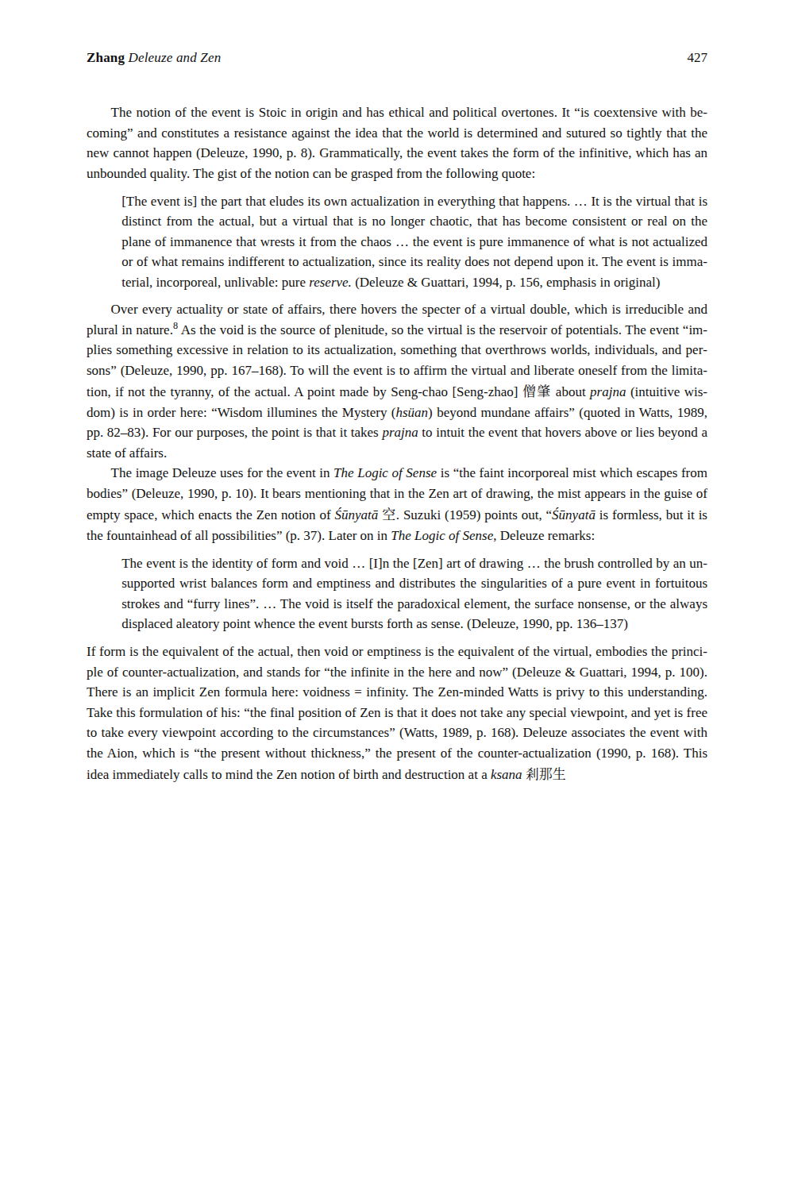Zhang Deleuze and Zen
427
The notion of the event is Stoic in origin and has ethical and political overtones. It “is coextensive with becoming” and constitutes a resistance against the idea that the world is determined and sutured so tightly that the new cannot happen (Deleuze, 1990, p. 8). Grammatically, the event takes the form of the infinitive, which has an unbounded quality. The gist of the notion can be grasped from the following quote:
[The event is] the part that eludes its own actualization in everything that happens. … It is the virtual that is distinct from the actual, but a virtual that is no longer chaotic, that has become consistent or real on the plane of immanence that wrests it from the chaos … the event is pure immanence of what is not actualized or of what remains indifferent to actualization, since its reality does not depend upon it. The event is immaterial, incorporeal, unlivable: pure reserve. (Deleuze & Guattari, 1994, p. 156, emphasis in original)
Over every actuality or state of affairs, there hovers the specter of a virtual double, which is irreducible and plural in nature.8 As the void is the source of plenitude, so the virtual is the reservoir of potentials. The event “implies something excessive in relation to its actualization, something that overthrows worlds, individuals, and persons” (Deleuze, 1990, pp. 167–168). To will the event is to affirm the virtual and liberate oneself from the limitation, if not the tyranny, of the actual. A point made by Seng-chao [Seng-zhao] 僧肇 about prajna (intuitive wisdom) is in order here: “Wisdom illumines the Mystery (hsüan) beyond mundane affairs” (quoted in Watts, 1989, pp. 82–83). For our purposes, the point is that it takes prajna to intuit the event that hovers above or lies beyond a state of affairs.
The image Deleuze uses for the event in The Logic of Sense is “the faint incorporeal mist which escapes from bodies” (Deleuze, 1990, p. 10). It bears mentioning that in the Zen art of drawing, the mist appears in the guise of empty space, which enacts the Zen notion of Śūnyatā 空. Suzuki (1959) points out, “Śūnyatā is formless, but it is the fountainhead of all possibilities” (p. 37). Later on in The Logic of Sense, Deleuze remarks:
The event is the identity of form and void … [I]n the [Zen] art of drawing … the brush controlled by an unsupported wrist balances form and emptiness and distributes the singularities of a pure event in fortuitous strokes and “furry lines”. … The void is itself the paradoxical element, the surface nonsense, or the always displaced aleatory point whence the event bursts forth as sense. (Deleuze, 1990, pp. 136–137)
If form is the equivalent of the actual, then void or emptiness is the equivalent of the virtual, embodies the principle of counter-actualization, and stands for “the infinite in the here and now” (Deleuze & Guattari, 1994, p. 100). There is an implicit Zen formula here: voidness = infinity. The Zen-minded Watts is privy to this understanding. Take this formulation of his: “the final position of Zen is that it does not take any special viewpoint, and yet is free to take every viewpoint according to the circumstances” (Watts, 1989, p. 168). Deleuze associates the event with the Aion, which is “the present without thickness,” the present of the counter-actualization (1990, p. 168). This idea immediately calls to mind the Zen notion of birth and destruction at a ksana 剎那生